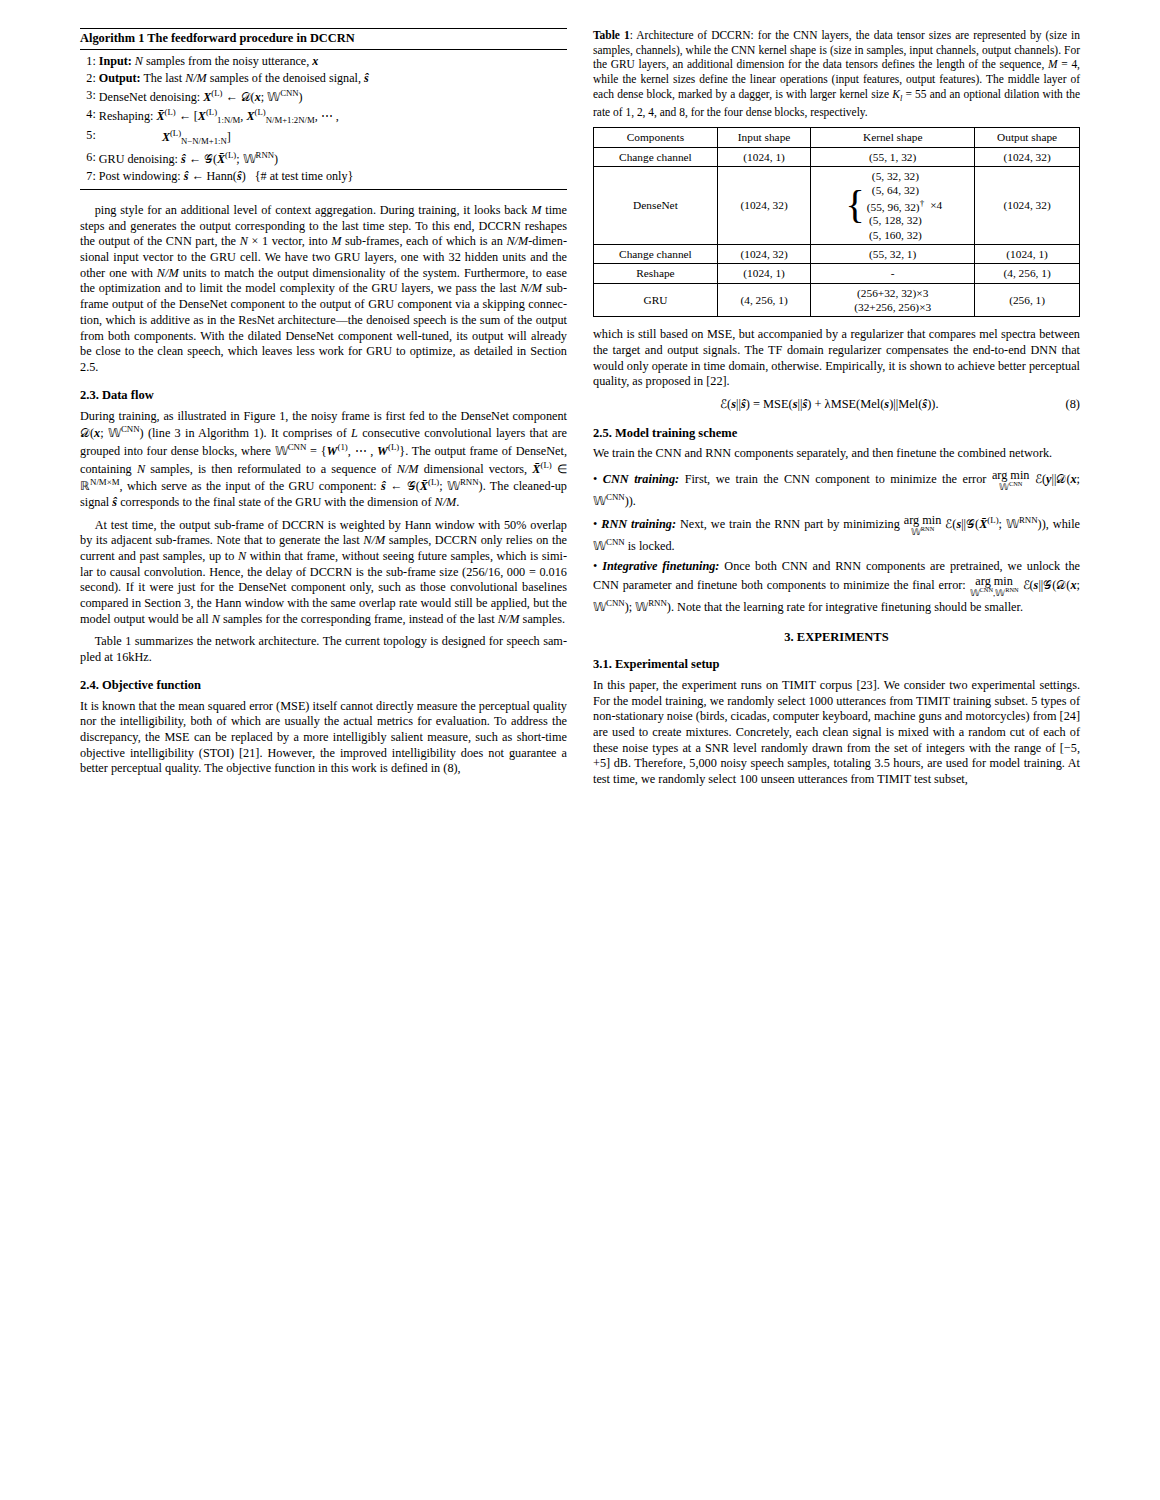Algorithm 1 The feedforward procedure in DCCRN
Input: N samples from the noisy utterance, x
Output: The last N/M samples of the denoised signal, ŝ
DenseNet denoising: X(L) ← 𝒟(x; 𝕎CNN)
Reshaping: X̄(L) ← [X(L)1:N/M, X(L)N/M+1:2N/M, ⋯ ,
X(L)N−N/M+1:N]
GRU denoising: ŝ ← 𝒢(X̄(L); 𝕎RNN)
Post windowing: ŝ ← Hann(ŝ) {# at test time only}
ping style for an additional level of context aggregation. During training, it looks back M time steps and generates the output corresponding to the last time step. To this end, DCCRN reshapes the output of the CNN part, the N × 1 vector, into M sub-frames, each of which is an N/M-dimensional input vector to the GRU cell. We have two GRU layers, one with 32 hidden units and the other one with N/M units to match the output dimensionality of the system. Furthermore, to ease the optimization and to limit the model complexity of the GRU layers, we pass the last N/M sub-frame output of the DenseNet component to the output of GRU component via a skipping connection, which is additive as in the ResNet architecture—the denoised speech is the sum of the output from both components. With the dilated DenseNet component well-tuned, its output will already be close to the clean speech, which leaves less work for GRU to optimize, as detailed in Section 2.5.
2.3. Data flow
During training, as illustrated in Figure 1, the noisy frame is first fed to the DenseNet component 𝒟(x; 𝕎CNN) (line 3 in Algorithm 1). It comprises of L consecutive convolutional layers that are grouped into four dense blocks, where 𝕎CNN = {W(1), ⋯ , W(L)}. The output frame of DenseNet, containing N samples, is then reformulated to a sequence of N/M dimensional vectors, X̄(L) ∈ ℝN/M×M, which serve as the input of the GRU component: ŝ ← 𝒢(X̄(L); 𝕎RNN). The cleaned-up signal ŝ corresponds to the final state of the GRU with the dimension of N/M.
At test time, the output sub-frame of DCCRN is weighted by Hann window with 50% overlap by its adjacent sub-frames. Note that to generate the last N/M samples, DCCRN only relies on the current and past samples, up to N within that frame, without seeing future samples, which is similar to causal convolution. Hence, the delay of DCCRN is the sub-frame size (256/16, 000 = 0.016 second). If it were just for the DenseNet component only, such as those convolutional baselines compared in Section 3, the Hann window with the same overlap rate would still be applied, but the model output would be all N samples for the corresponding frame, instead of the last N/M samples.
Table 1 summarizes the network architecture. The current topology is designed for speech sampled at 16kHz.
2.4. Objective function
It is known that the mean squared error (MSE) itself cannot directly measure the perceptual quality nor the intelligibility, both of which are usually the actual metrics for evaluation. To address the discrepancy, the MSE can be replaced by a more intelligibly salient measure, such as short-time objective intelligibility (STOI) [21]. However, the improved intelligibility does not guarantee a better perceptual quality. The objective function in this work is defined in (8),
Table 1: Architecture of DCCRN: for the CNN layers, the data tensor sizes are represented by (size in samples, channels), while the CNN kernel shape is (size in samples, input channels, output channels). For the GRU layers, an additional dimension for the data tensors defines the length of the sequence, M = 4, while the kernel sizes define the linear operations (input features, output features). The middle layer of each dense block, marked by a dagger, is with larger kernel size Kl = 55 and an optional dilation with the rate of 1, 2, 4, and 8, for the four dense blocks, respectively.
| Components | Input shape | Kernel shape | Output shape |
| --- | --- | --- | --- |
| Change channel | (1024, 1) | (55, 1, 32) | (1024, 32) |
| DenseNet | (1024, 32) | { (5, 32, 32) (5, 64, 32) (55, 96, 32) † (5, 128, 32) (5, 160, 32) ×4 | (1024, 32) |
| Change channel | (1024, 32) | (55, 32, 1) | (1024, 1) |
| Reshape | (1024, 1) | - | (4, 256, 1) |
| GRU | (4, 256, 1) | (256+32, 32)×3 (32+256, 256)×3 | (256, 1) |
which is still based on MSE, but accompanied by a regularizer that compares mel spectra between the target and output signals. The TF domain regularizer compensates the end-to-end DNN that would only operate in time domain, otherwise. Empirically, it is shown to achieve better perceptual quality, as proposed in [22].
ℰ(s||ŝ) = MSE(s||ŝ) + λMSE(Mel(s)||Mel(ŝ)). (8)
2.5. Model training scheme
We train the CNN and RNN components separately, and then finetune the combined network.
• CNN training: First, we train the CNN component to minimize the error arg min 𝕎CNN ℰ(y||𝒟(x; 𝕎CNN)).
• RNN training: Next, we train the RNN part by minimizing arg min 𝕎RNN ℰ(s||𝒢(X̄(L); 𝕎RNN)), while 𝕎CNN is locked.
• Integrative finetuning: Once both CNN and RNN components are pretrained, we unlock the CNN parameter and finetune both components to minimize the final error: arg min 𝕎CNN,𝕎RNN ℰ(s||𝒢(𝒟(x; 𝕎CNN); 𝕎RNN). Note that the learning rate for integrative finetuning should be smaller.
3. EXPERIMENTS
3.1. Experimental setup
In this paper, the experiment runs on TIMIT corpus [23]. We consider two experimental settings. For the model training, we randomly select 1000 utterances from TIMIT training subset. 5 types of non-stationary noise (birds, cicadas, computer keyboard, machine guns and motorcycles) from [24] are used to create mixtures. Concretely, each clean signal is mixed with a random cut of each of these noise types at a SNR level randomly drawn from the set of integers with the range of [−5, +5] dB. Therefore, 5,000 noisy speech samples, totaling 3.5 hours, are used for model training. At test time, we randomly select 100 unseen utterances from TIMIT test subset,